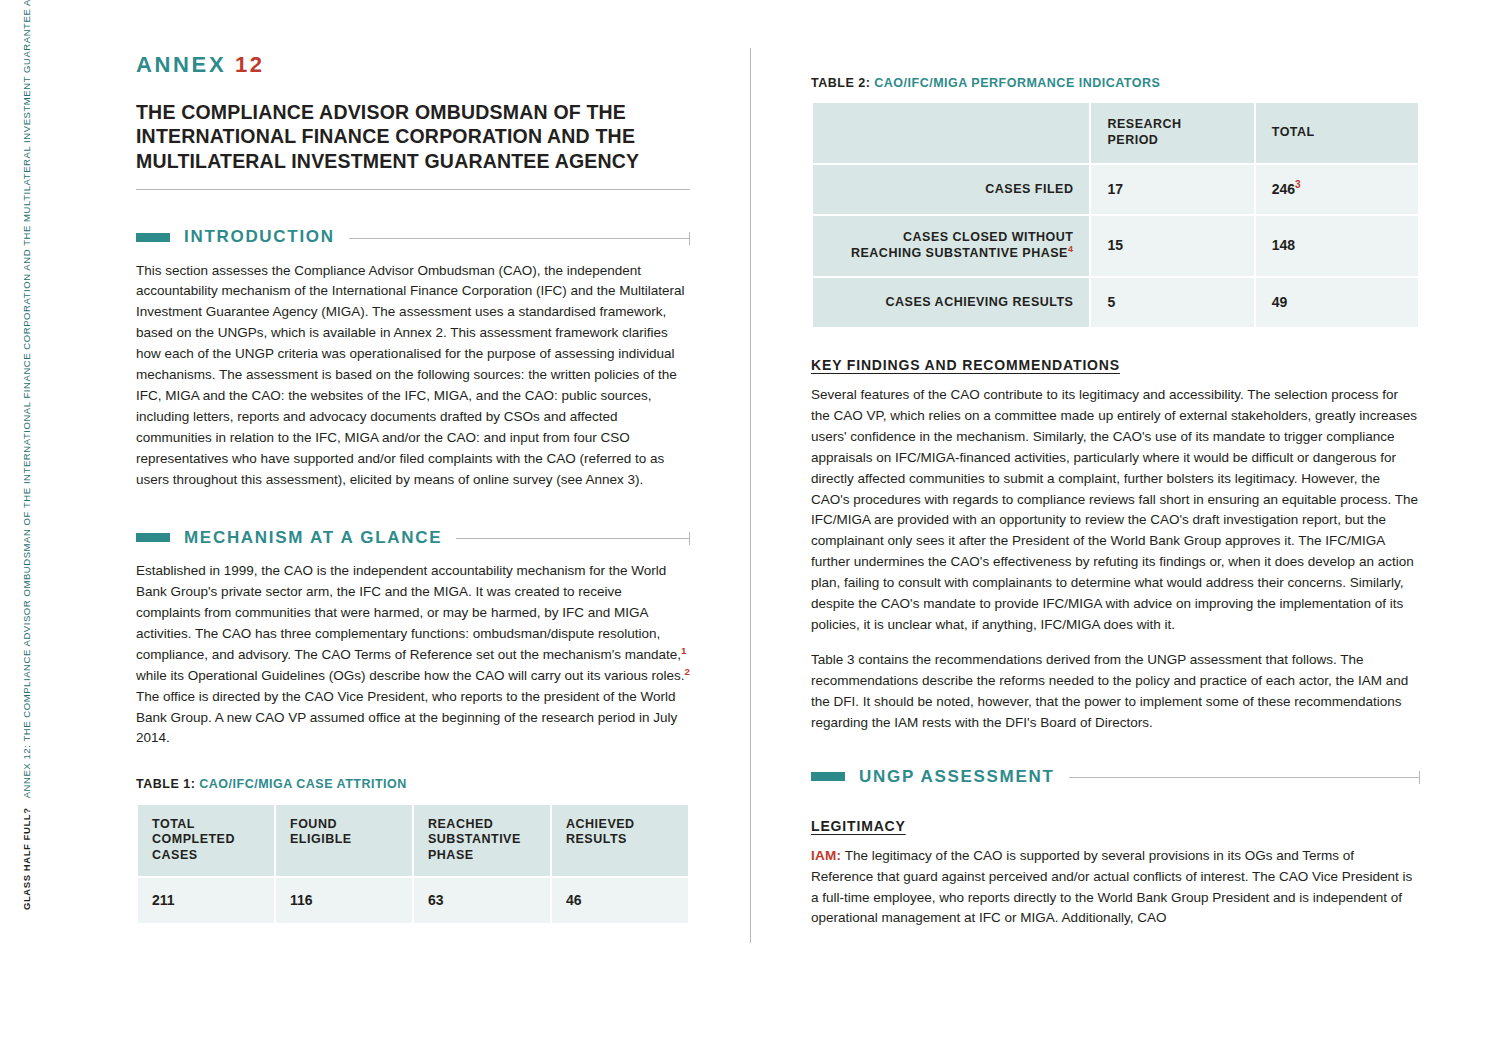GLASS HALF FULL? ANNEX 12: THE COMPLIANCE ADVISOR OMBUDSMAN OF THE INTERNATIONAL FINANCE CORPORATION AND THE MULTILATERAL INVESTMENT GUARANTEE AGENCY - P. 117
ANNEX 12
THE COMPLIANCE ADVISOR OMBUDSMAN OF THE INTERNATIONAL FINANCE CORPORATION AND THE MULTILATERAL INVESTMENT GUARANTEE AGENCY
INTRODUCTION
This section assesses the Compliance Advisor Ombudsman (CAO), the independent accountability mechanism of the International Finance Corporation (IFC) and the Multilateral Investment Guarantee Agency (MIGA). The assessment uses a standardised framework, based on the UNGPs, which is available in Annex 2. This assessment framework clarifies how each of the UNGP criteria was operationalised for the purpose of assessing individual mechanisms. The assessment is based on the following sources: the written policies of the IFC, MIGA and the CAO: the websites of the IFC, MIGA, and the CAO: public sources, including letters, reports and advocacy documents drafted by CSOs and affected communities in relation to the IFC, MIGA and/or the CAO: and input from four CSO representatives who have supported and/or filed complaints with the CAO (referred to as users throughout this assessment), elicited by means of online survey (see Annex 3).
MECHANISM AT A GLANCE
Established in 1999, the CAO is the independent accountability mechanism for the World Bank Group's private sector arm, the IFC and the MIGA. It was created to receive complaints from communities that were harmed, or may be harmed, by IFC and MIGA activities. The CAO has three complementary functions: ombudsman/dispute resolution, compliance, and advisory. The CAO Terms of Reference set out the mechanism's mandate,1 while its Operational Guidelines (OGs) describe how the CAO will carry out its various roles.2 The office is directed by the CAO Vice President, who reports to the president of the World Bank Group. A new CAO VP assumed office at the beginning of the research period in July 2014.
TABLE 1: CAO/IFC/MIGA CASE ATTRITION
| TOTAL COMPLETED CASES | FOUND ELIGIBLE | REACHED SUBSTANTIVE PHASE | ACHIEVED RESULTS |
| --- | --- | --- | --- |
| 211 | 116 | 63 | 46 |
TABLE 2: CAO/IFC/MIGA PERFORMANCE INDICATORS
| | RESEARCH PERIOD | TOTAL |
| --- | --- | --- |
| CASES FILED | 17 | 246 3 |
| CASES CLOSED WITHOUT REACHING SUBSTANTIVE PHASE 4 | 15 | 148 |
| CASES ACHIEVING RESULTS | 5 | 49 |
KEY FINDINGS AND RECOMMENDATIONS
Several features of the CAO contribute to its legitimacy and accessibility. The selection process for the CAO VP, which relies on a committee made up entirely of external stakeholders, greatly increases users' confidence in the mechanism. Similarly, the CAO's use of its mandate to trigger compliance appraisals on IFC/MIGA-financed activities, particularly where it would be difficult or dangerous for directly affected communities to submit a complaint, further bolsters its legitimacy. However, the CAO's procedures with regards to compliance reviews fall short in ensuring an equitable process. The IFC/MIGA are provided with an opportunity to review the CAO's draft investigation report, but the complainant only sees it after the President of the World Bank Group approves it. The IFC/MIGA further undermines the CAO's effectiveness by refuting its findings or, when it does develop an action plan, failing to consult with complainants to determine what would address their concerns. Similarly, despite the CAO's mandate to provide IFC/MIGA with advice on improving the implementation of its policies, it is unclear what, if anything, IFC/MIGA does with it.
Table 3 contains the recommendations derived from the UNGP assessment that follows. The recommendations describe the reforms needed to the policy and practice of each actor, the IAM and the DFI. It should be noted, however, that the power to implement some of these recommendations regarding the IAM rests with the DFI's Board of Directors.
UNGP ASSESSMENT
LEGITIMACY
IAM: The legitimacy of the CAO is supported by several provisions in its OGs and Terms of Reference that guard against perceived and/or actual conflicts of interest. The CAO Vice President is a full-time employee, who reports directly to the World Bank Group President and is independent of operational management at IFC or MIGA. Additionally, CAO